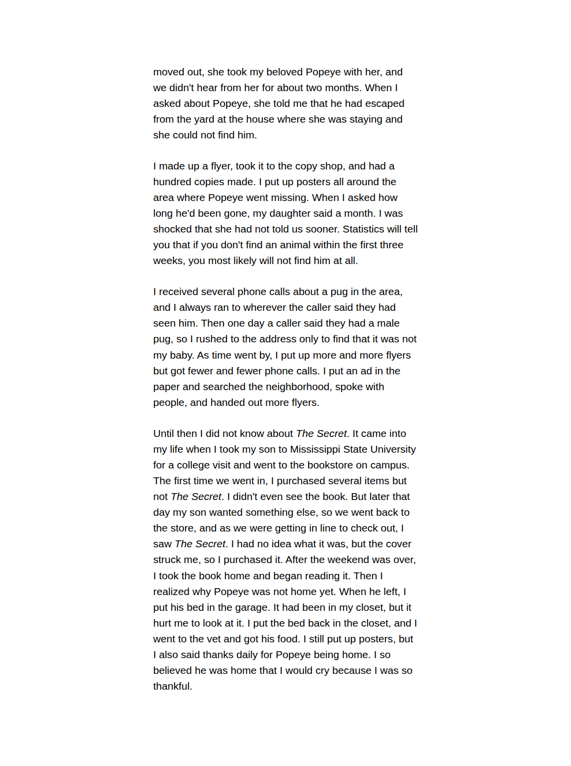moved out, she took my beloved Popeye with her, and we didn't hear from her for about two months. When I asked about Popeye, she told me that he had escaped from the yard at the house where she was staying and she could not find him.
I made up a flyer, took it to the copy shop, and had a hundred copies made. I put up posters all around the area where Popeye went missing. When I asked how long he'd been gone, my daughter said a month. I was shocked that she had not told us sooner. Statistics will tell you that if you don't find an animal within the first three weeks, you most likely will not find him at all.
I received several phone calls about a pug in the area, and I always ran to wherever the caller said they had seen him. Then one day a caller said they had a male pug, so I rushed to the address only to find that it was not my baby. As time went by, I put up more and more flyers but got fewer and fewer phone calls. I put an ad in the paper and searched the neighborhood, spoke with people, and handed out more flyers.
Until then I did not know about The Secret. It came into my life when I took my son to Mississippi State University for a college visit and went to the bookstore on campus. The first time we went in, I purchased several items but not The Secret. I didn't even see the book. But later that day my son wanted something else, so we went back to the store, and as we were getting in line to check out, I saw The Secret. I had no idea what it was, but the cover struck me, so I purchased it. After the weekend was over, I took the book home and began reading it. Then I realized why Popeye was not home yet. When he left, I put his bed in the garage. It had been in my closet, but it hurt me to look at it. I put the bed back in the closet, and I went to the vet and got his food. I still put up posters, but I also said thanks daily for Popeye being home. I so believed he was home that I would cry because I was so thankful.